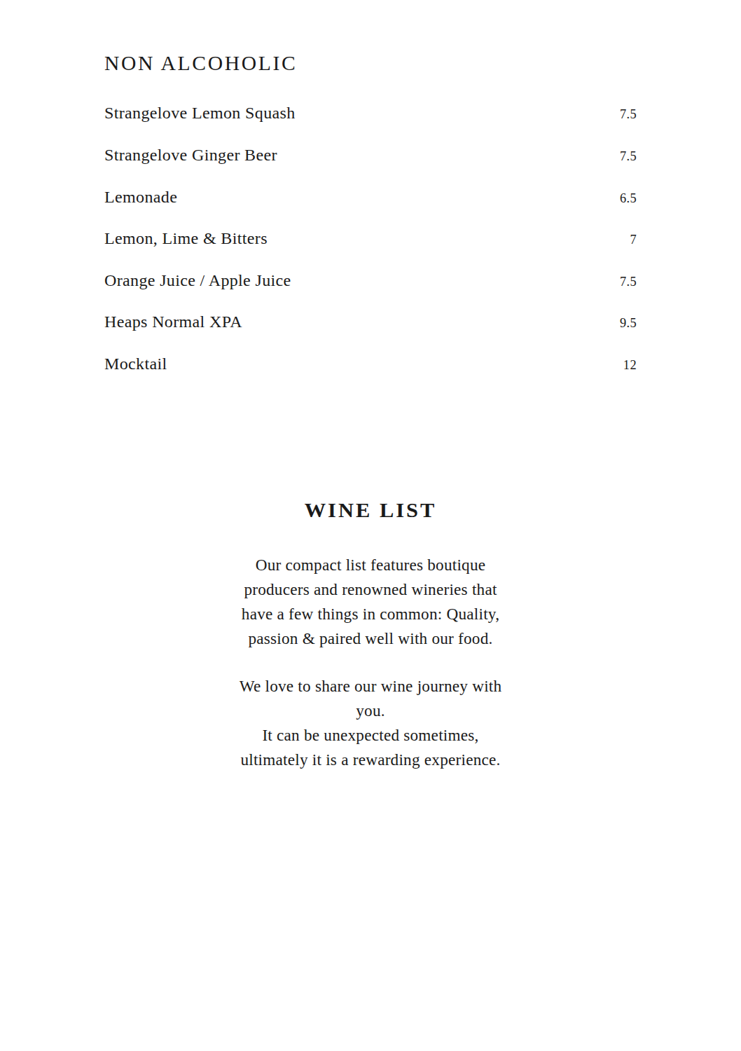Non Alcoholic
Strangelove Lemon Squash 7.5
Strangelove Ginger Beer 7.5
Lemonade 6.5
Lemon, Lime & Bitters 7
Orange Juice / Apple Juice 7.5
Heaps Normal XPA 9.5
Mocktail 12
Wine List
Our compact list features boutique producers and renowned wineries that have a few things in common: Quality, passion & paired well with our food.
We love to share our wine journey with you.
It can be unexpected sometimes,
ultimately it is a rewarding experience.